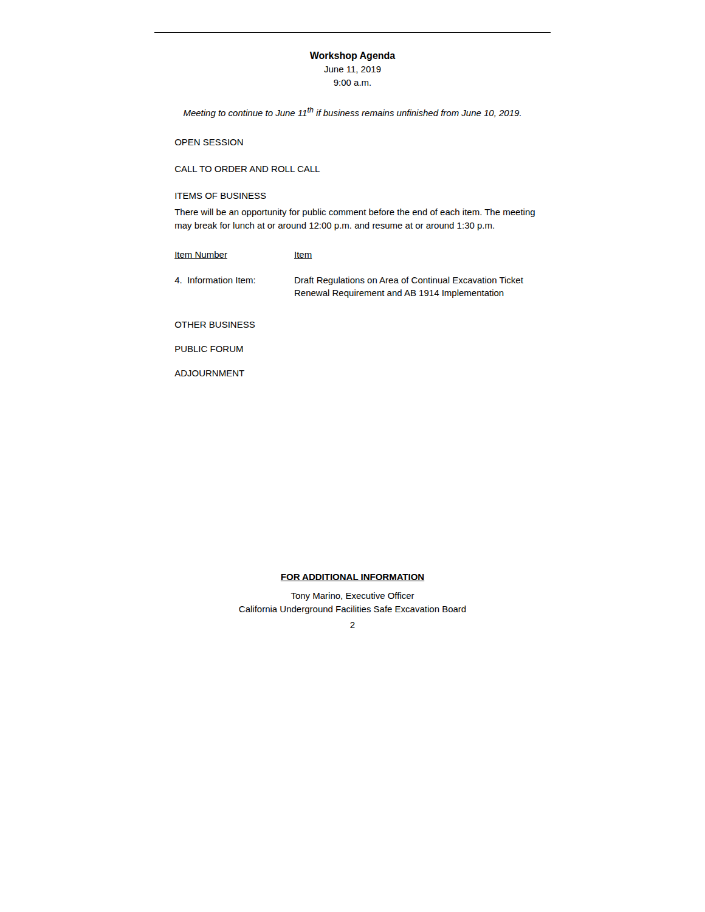Workshop Agenda
June 11, 2019
9:00 a.m.
Meeting to continue to June 11th if business remains unfinished from June 10, 2019.
OPEN SESSION
CALL TO ORDER AND ROLL CALL
ITEMS OF BUSINESS
There will be an opportunity for public comment before the end of each item. The meeting may break for lunch at or around 12:00 p.m. and resume at or around 1:30 p.m.
Item Number
Item
4. Information Item:
Draft Regulations on Area of Continual Excavation Ticket Renewal Requirement and AB 1914 Implementation
OTHER BUSINESS
PUBLIC FORUM
ADJOURNMENT
FOR ADDITIONAL INFORMATION
Tony Marino, Executive Officer
California Underground Facilities Safe Excavation Board
2